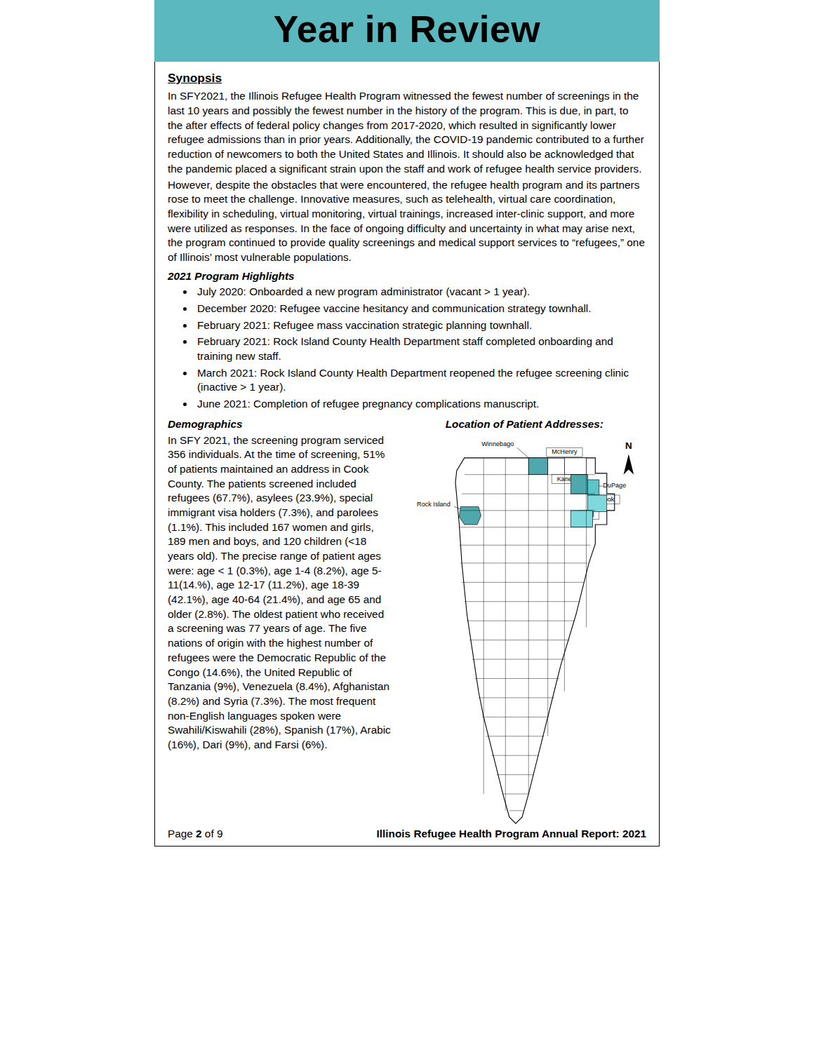Year in Review
Synopsis
In SFY2021, the Illinois Refugee Health Program witnessed the fewest number of screenings in the last 10 years and possibly the fewest number in the history of the program. This is due, in part, to the after effects of federal policy changes from 2017-2020, which resulted in significantly lower refugee admissions than in prior years. Additionally, the COVID-19 pandemic contributed to a further reduction of newcomers to both the United States and Illinois. It should also be acknowledged that the pandemic placed a significant strain upon the staff and work of refugee health service providers.
However, despite the obstacles that were encountered, the refugee health program and its partners rose to meet the challenge. Innovative measures, such as telehealth, virtual care coordination, flexibility in scheduling, virtual monitoring, virtual trainings, increased inter-clinic support, and more were utilized as responses. In the face of ongoing difficulty and uncertainty in what may arise next, the program continued to provide quality screenings and medical support services to “refugees,” one of Illinois’ most vulnerable populations.
2021 Program Highlights
July 2020: Onboarded a new program administrator (vacant > 1 year).
December 2020: Refugee vaccine hesitancy and communication strategy townhall.
February 2021: Refugee mass vaccination strategic planning townhall.
February 2021: Rock Island County Health Department staff completed onboarding and training new staff.
March 2021: Rock Island County Health Department reopened the refugee screening clinic (inactive > 1 year).
June 2021: Completion of refugee pregnancy complications manuscript.
Demographics
In SFY 2021, the screening program serviced 356 individuals. At the time of screening, 51% of patients maintained an address in Cook County. The patients screened included refugees (67.7%), asylees (23.9%), special immigrant visa holders (7.3%), and parolees (1.1%). This included 167 women and girls, 189 men and boys, and 120 children (<18 years old). The precise range of patient ages were: age < 1 (0.3%), age 1-4 (8.2%), age 5-11(14.%), age 12-17 (11.2%), age 18-39 (42.1%), age 40-64 (21.4%), and age 65 and older (2.8%). The oldest patient who received a screening was 77 years of age. The five nations of origin with the highest number of refugees were the Democratic Republic of the Congo (14.6%), the United Republic of Tanzania (9%), Venezuela (8.4%), Afghanistan (8.2%) and Syria (7.3%). The most frequent non-English languages spoken were Swahili/Kiswahili (28%), Spanish (17%), Arabic (16%), Dari (9%), and Farsi (6%).
Location of Patient Addresses:
N Winnebago McHenry Kane DuPage Cook Will Rock Island
Page 2 of 9
Illinois Refugee Health Program Annual Report: 2021